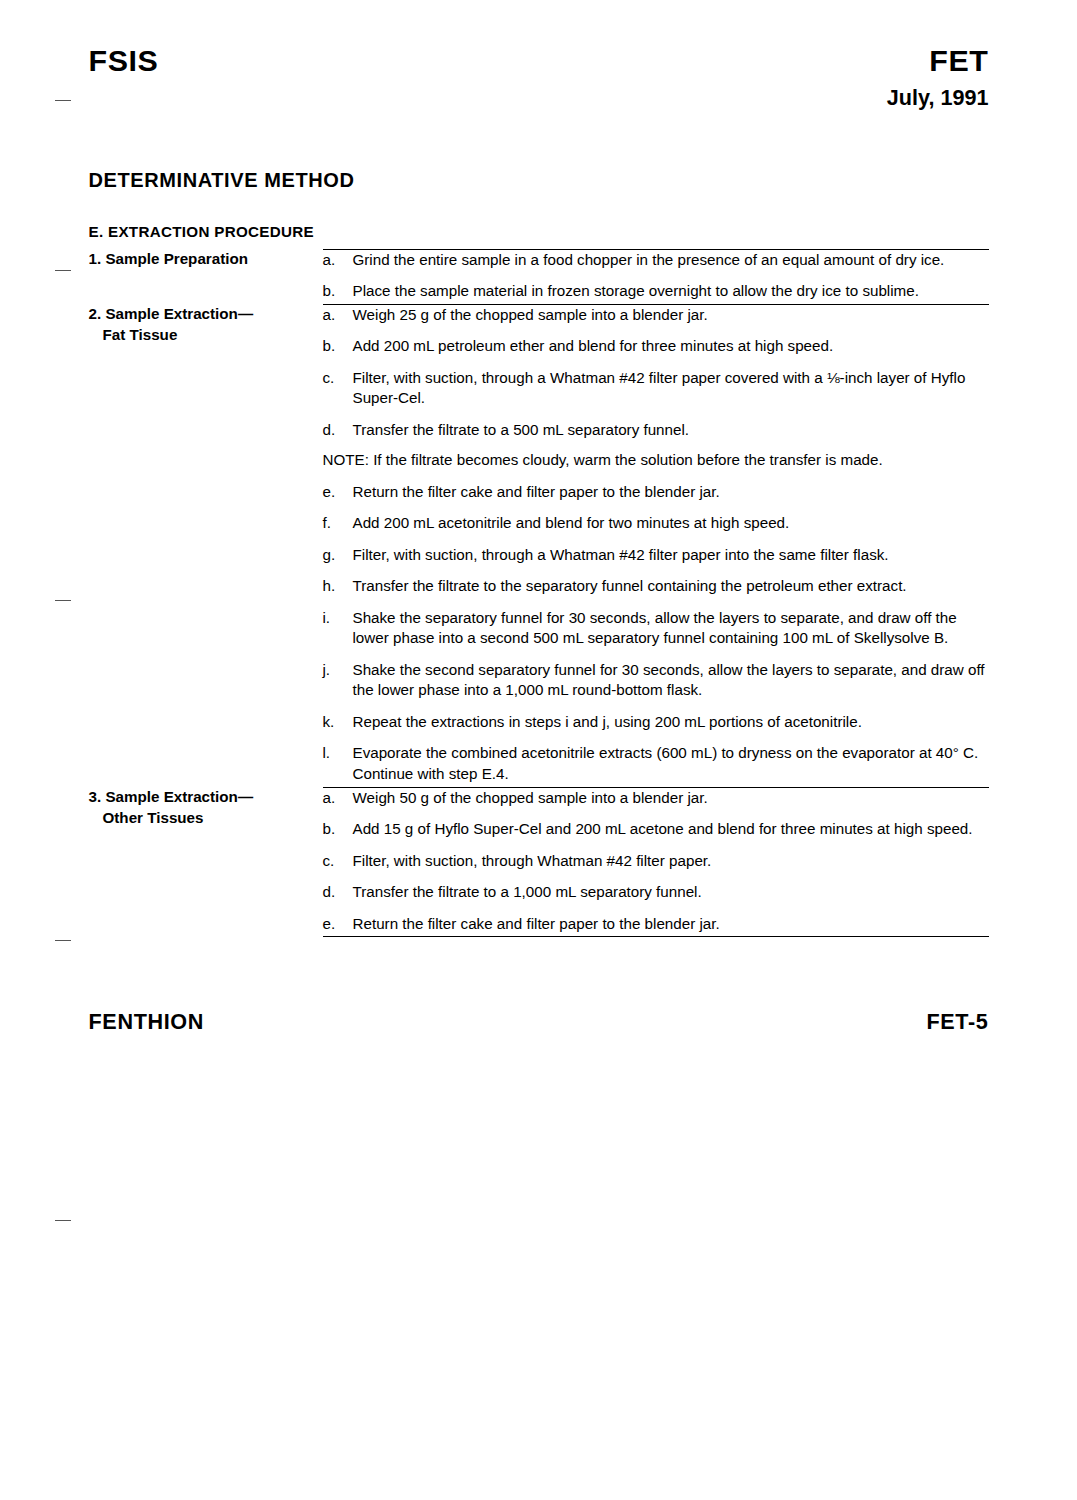FSIS
FET July, 1991
DETERMINATIVE METHOD
E. EXTRACTION PROCEDURE
| 1. Sample Preparation | a. Grind the entire sample in a food chopper in the presence of an equal amount of dry ice. b. Place the sample material in frozen storage overnight to allow the dry ice to sublime. |
| 2. Sample Extraction— Fat Tissue | a. Weigh 25 g of the chopped sample into a blender jar. b. Add 200 mL petroleum ether and blend for three minutes at high speed. c. Filter, with suction, through a Whatman #42 filter paper covered with a ⅛-inch layer of Hyflo Super-Cel. d. Transfer the filtrate to a 500 mL separatory funnel. NOTE: If the filtrate becomes cloudy, warm the solution before the transfer is made. e. Return the filter cake and filter paper to the blender jar. f. Add 200 mL acetonitrile and blend for two minutes at high speed. g. Filter, with suction, through a Whatman #42 filter paper into the same filter flask. h. Transfer the filtrate to the separatory funnel containing the petroleum ether extract. i. Shake the separatory funnel for 30 seconds, allow the layers to separate, and draw off the lower phase into a second 500 mL separatory funnel containing 100 mL of Skellysolve B. j. Shake the second separatory funnel for 30 seconds, allow the layers to separate, and draw off the lower phase into a 1,000 mL round-bottom flask. k. Repeat the extractions in steps i and j, using 200 mL portions of acetonitrile. l. Evaporate the combined acetonitrile extracts (600 mL) to dryness on the evaporator at 40° C. Continue with step E.4. |
| 3. Sample Extraction— Other Tissues | a. Weigh 50 g of the chopped sample into a blender jar. b. Add 15 g of Hyflo Super-Cel and 200 mL acetone and blend for three minutes at high speed. c. Filter, with suction, through Whatman #42 filter paper. d. Transfer the filtrate to a 1,000 mL separatory funnel. e. Return the filter cake and filter paper to the blender jar. |
FENTHION
FET-5